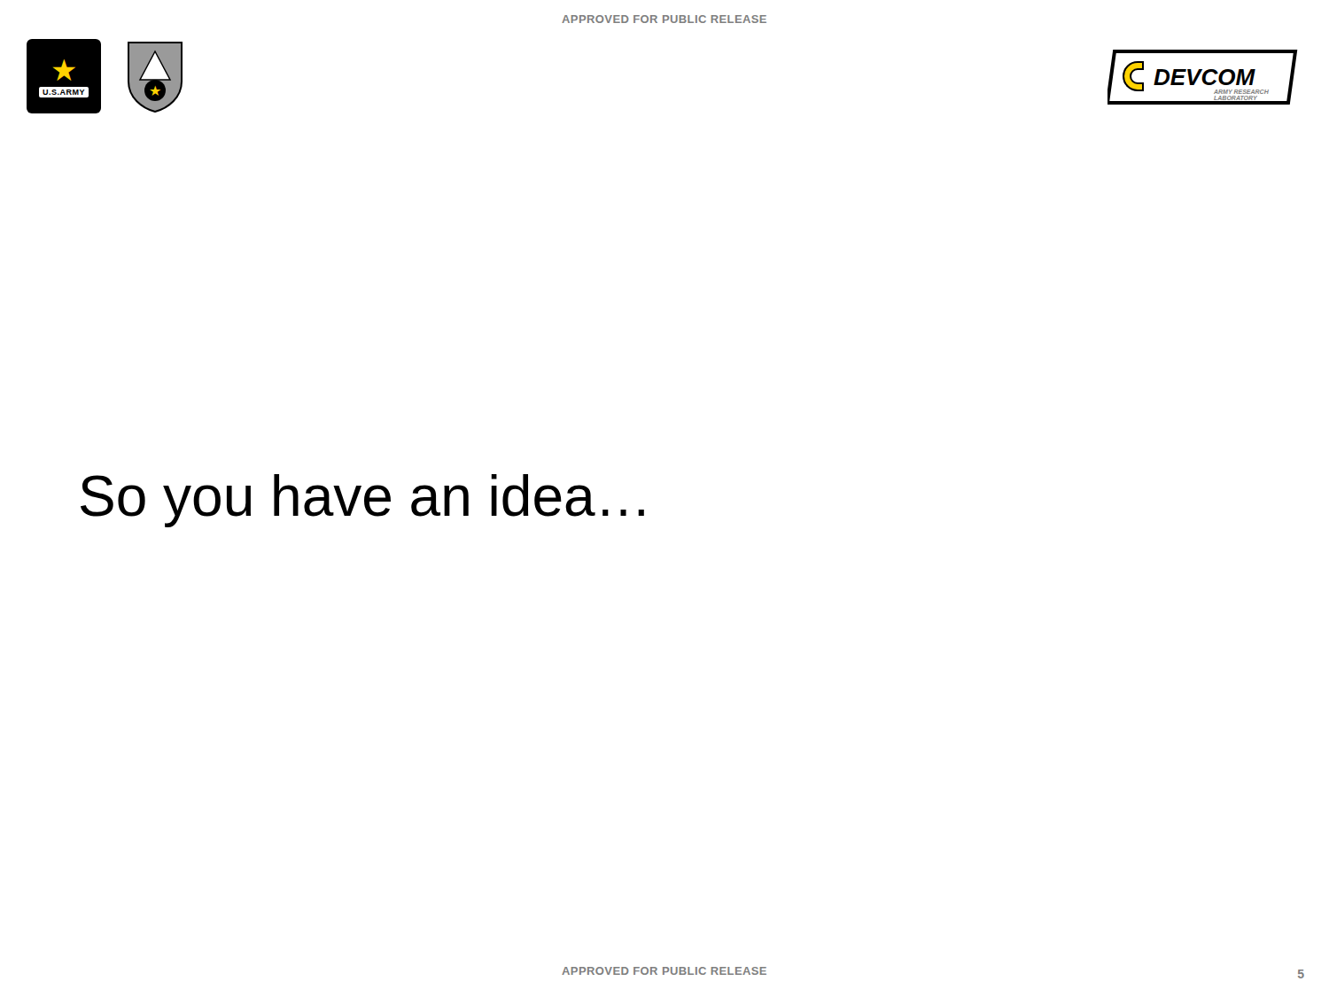APPROVED FOR PUBLIC RELEASE
★
U.S.ARMY
★
DEVCOM ARMY RESEARCH LABORATORY
So you have an idea…
APPROVED FOR PUBLIC RELEASE
5